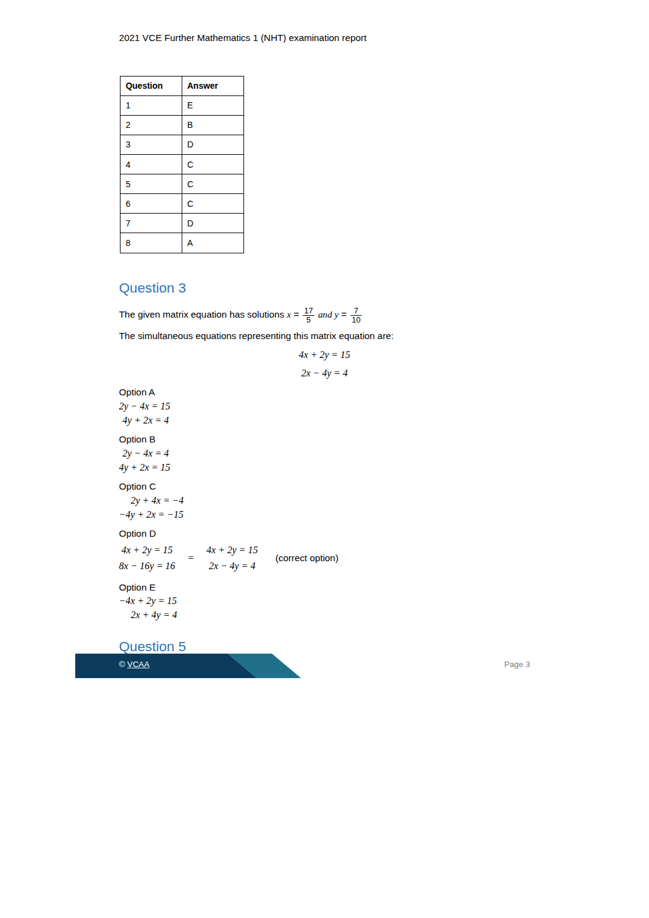2021 VCE Further Mathematics 1 (NHT) examination report
| Question | Answer |
| --- | --- |
| 1 | E |
| 2 | B |
| 3 | D |
| 4 | C |
| 5 | C |
| 6 | C |
| 7 | D |
| 8 | A |
Question 3
The given matrix equation has solutions x = 175 and y = 710
The simultaneous equations representing this matrix equation are:
4x + 2y = 15
2x − 4y = 4
Option A
2y − 4x = 15
4y + 2x = 4
Option B
2y − 4x = 4
4y + 2x = 15
Option C
2y + 4x = −4
−4y + 2x = −15
Option D
4x + 2y = 15
8x − 16y = 16 = 4x + 2y = 15
2x − 4y = 4 (correct option)
Option E
−4x + 2y = 15
2x + 4y = 4
Question 5
G = 36
© VCAA
Page 3